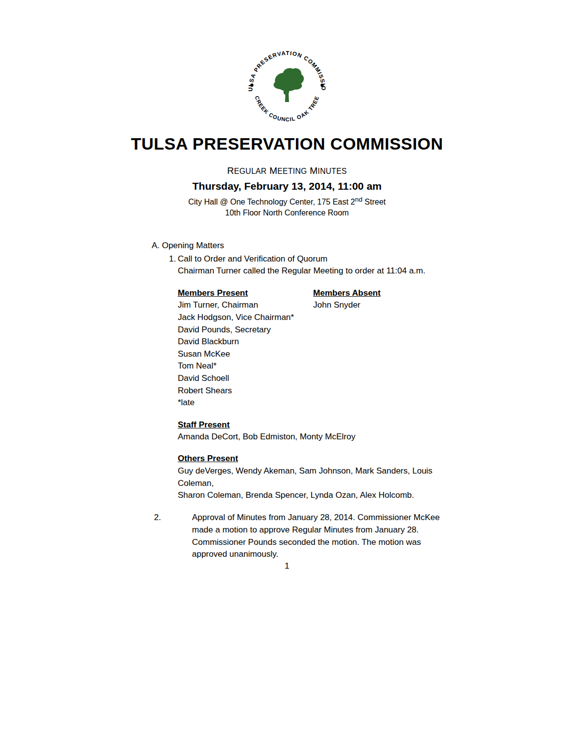TULSA PRESERVATION COMMISSION CREEK COUNCIL OAK TREE
TULSA PRESERVATION COMMISSION
REGULAR MEETING MINUTES
Thursday, February 13, 2014, 11:00 am
City Hall @ One Technology Center, 175 East 2nd Street
10th Floor North Conference Room
A. Opening Matters
1. Call to Order and Verification of Quorum
Chairman Turner called the Regular Meeting to order at 11:04 a.m.
Members Present
Members Absent
Jim Turner, Chairman
John Snyder
Jack Hodgson, Vice Chairman*
David Pounds, Secretary
David Blackburn
Susan McKee
Tom Neal*
David Schoell
Robert Shears
*late
Staff Present
Amanda DeCort, Bob Edmiston, Monty McElroy
Others Present
Guy deVerges, Wendy Akeman, Sam Johnson, Mark Sanders, Louis Coleman,
Sharon Coleman, Brenda Spencer, Lynda Ozan, Alex Holcomb.
2.
Approval of Minutes from January 28, 2014. Commissioner McKee made a motion to approve Regular Minutes from January 28. Commissioner Pounds seconded the motion. The motion was approved unanimously.
1